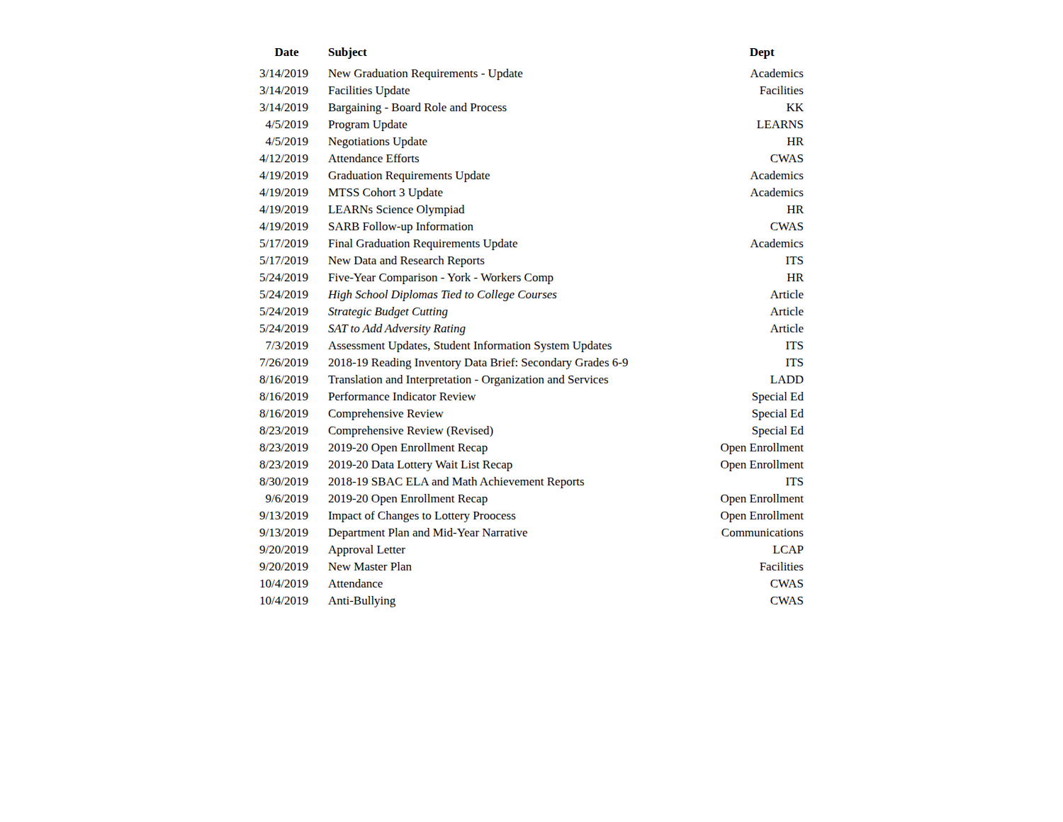| Date | Subject | Dept |
| --- | --- | --- |
| 3/14/2019 | New Graduation Requirements - Update | Academics |
| 3/14/2019 | Facilities Update | Facilities |
| 3/14/2019 | Bargaining - Board Role and Process | KK |
| 4/5/2019 | Program Update | LEARNS |
| 4/5/2019 | Negotiations Update | HR |
| 4/12/2019 | Attendance Efforts | CWAS |
| 4/19/2019 | Graduation Requirements Update | Academics |
| 4/19/2019 | MTSS Cohort 3 Update | Academics |
| 4/19/2019 | LEARNs Science Olympiad | HR |
| 4/19/2019 | SARB Follow-up Information | CWAS |
| 5/17/2019 | Final Graduation Requirements Update | Academics |
| 5/17/2019 | New Data and Research Reports | ITS |
| 5/24/2019 | Five-Year Comparison - York - Workers Comp | HR |
| 5/24/2019 | High School Diplomas Tied to College Courses | Article |
| 5/24/2019 | Strategic Budget Cutting | Article |
| 5/24/2019 | SAT to Add Adversity Rating | Article |
| 7/3/2019 | Assessment Updates, Student Information System Updates | ITS |
| 7/26/2019 | 2018-19 Reading Inventory Data Brief: Secondary Grades 6-9 | ITS |
| 8/16/2019 | Translation and Interpretation - Organization and Services | LADD |
| 8/16/2019 | Performance Indicator Review | Special Ed |
| 8/16/2019 | Comprehensive Review | Special Ed |
| 8/23/2019 | Comprehensive Review (Revised) | Special Ed |
| 8/23/2019 | 2019-20 Open Enrollment Recap | Open Enrollment |
| 8/23/2019 | 2019-20 Data Lottery Wait List Recap | Open Enrollment |
| 8/30/2019 | 2018-19 SBAC ELA and Math Achievement Reports | ITS |
| 9/6/2019 | 2019-20 Open Enrollment Recap | Open Enrollment |
| 9/13/2019 | Impact of Changes to Lottery Proocess | Open Enrollment |
| 9/13/2019 | Department Plan and Mid-Year Narrative | Communications |
| 9/20/2019 | Approval Letter | LCAP |
| 9/20/2019 | New Master Plan | Facilities |
| 10/4/2019 | Attendance | CWAS |
| 10/4/2019 | Anti-Bullying | CWAS |